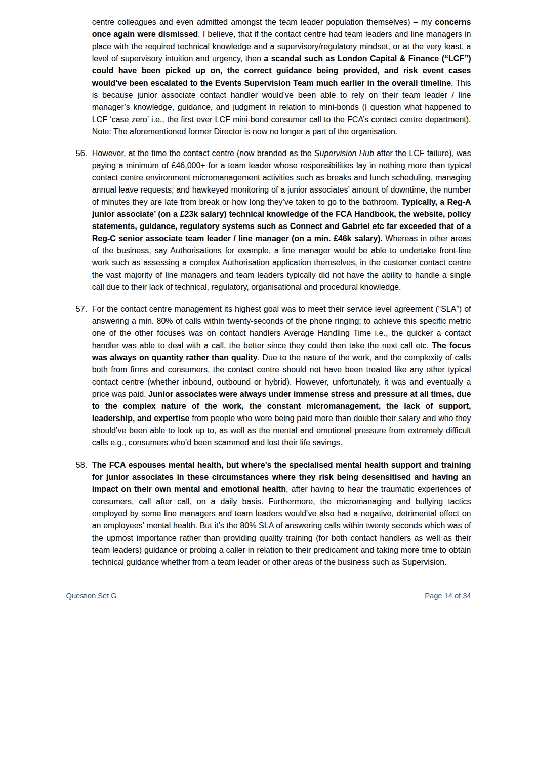centre colleagues and even admitted amongst the team leader population themselves) – my concerns once again were dismissed. I believe, that if the contact centre had team leaders and line managers in place with the required technical knowledge and a supervisory/regulatory mindset, or at the very least, a level of supervisory intuition and urgency, then a scandal such as London Capital & Finance (“LCF”) could have been picked up on, the correct guidance being provided, and risk event cases would’ve been escalated to the Events Supervision Team much earlier in the overall timeline. This is because junior associate contact handler would’ve been able to rely on their team leader / line manager’s knowledge, guidance, and judgment in relation to mini-bonds (I question what happened to LCF ‘case zero’ i.e., the first ever LCF mini-bond consumer call to the FCA’s contact centre department). Note: The aforementioned former Director is now no longer a part of the organisation.
56. However, at the time the contact centre (now branded as the Supervision Hub after the LCF failure), was paying a minimum of £46,000+ for a team leader whose responsibilities lay in nothing more than typical contact centre environment micromanagement activities such as breaks and lunch scheduling, managing annual leave requests; and hawkeyed monitoring of a junior associates’ amount of downtime, the number of minutes they are late from break or how long they’ve taken to go to the bathroom. Typically, a Reg-A junior associate’ (on a £23k salary) technical knowledge of the FCA Handbook, the website, policy statements, guidance, regulatory systems such as Connect and Gabriel etc far exceeded that of a Reg-C senior associate team leader / line manager (on a min. £46k salary). Whereas in other areas of the business, say Authorisations for example, a line manager would be able to undertake front-line work such as assessing a complex Authorisation application themselves, in the customer contact centre the vast majority of line managers and team leaders typically did not have the ability to handle a single call due to their lack of technical, regulatory, organisational and procedural knowledge.
57. For the contact centre management its highest goal was to meet their service level agreement (“SLA”) of answering a min. 80% of calls within twenty-seconds of the phone ringing; to achieve this specific metric one of the other focuses was on contact handlers Average Handling Time i.e., the quicker a contact handler was able to deal with a call, the better since they could then take the next call etc. The focus was always on quantity rather than quality. Due to the nature of the work, and the complexity of calls both from firms and consumers, the contact centre should not have been treated like any other typical contact centre (whether inbound, outbound or hybrid). However, unfortunately, it was and eventually a price was paid. Junior associates were always under immense stress and pressure at all times, due to the complex nature of the work, the constant micromanagement, the lack of support, leadership, and expertise from people who were being paid more than double their salary and who they should’ve been able to look up to, as well as the mental and emotional pressure from extremely difficult calls e.g., consumers who’d been scammed and lost their life savings.
58. The FCA espouses mental health, but where’s the specialised mental health support and training for junior associates in these circumstances where they risk being desensitised and having an impact on their own mental and emotional health, after having to hear the traumatic experiences of consumers, call after call, on a daily basis. Furthermore, the micromanaging and bullying tactics employed by some line managers and team leaders would’ve also had a negative, detrimental effect on an employees’ mental health. But it’s the 80% SLA of answering calls within twenty seconds which was of the upmost importance rather than providing quality training (for both contact handlers as well as their team leaders) guidance or probing a caller in relation to their predicament and taking more time to obtain technical guidance whether from a team leader or other areas of the business such as Supervision.
Question Set G
Page 14 of 34